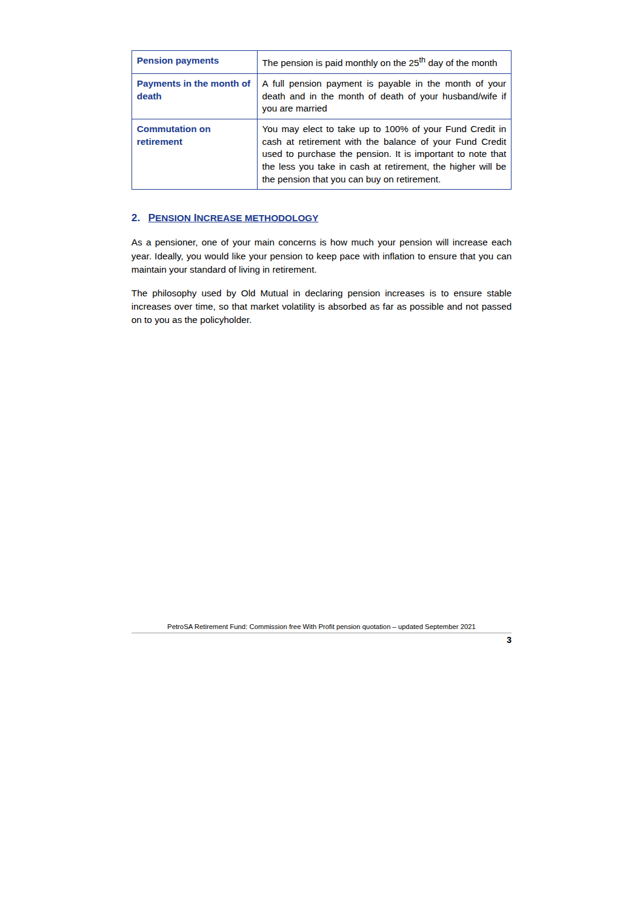| Pension payments | The pension is paid monthly on the 25 th day of the month |
| Payments in the month of death | A full pension payment is payable in the month of your death and in the month of death of your husband/wife if you are married |
| Commutation on retirement | You may elect to take up to 100% of your Fund Credit in cash at retirement with the balance of your Fund Credit used to purchase the pension. It is important to note that the less you take in cash at retirement, the higher will be the pension that you can buy on retirement. |
2. PENSION INCREASE METHODOLOGY
As a pensioner, one of your main concerns is how much your pension will increase each year. Ideally, you would like your pension to keep pace with inflation to ensure that you can maintain your standard of living in retirement.
The philosophy used by Old Mutual in declaring pension increases is to ensure stable increases over time, so that market volatility is absorbed as far as possible and not passed on to you as the policyholder.
PetroSA Retirement Fund: Commission free With Profit pension quotation – updated September 2021
3